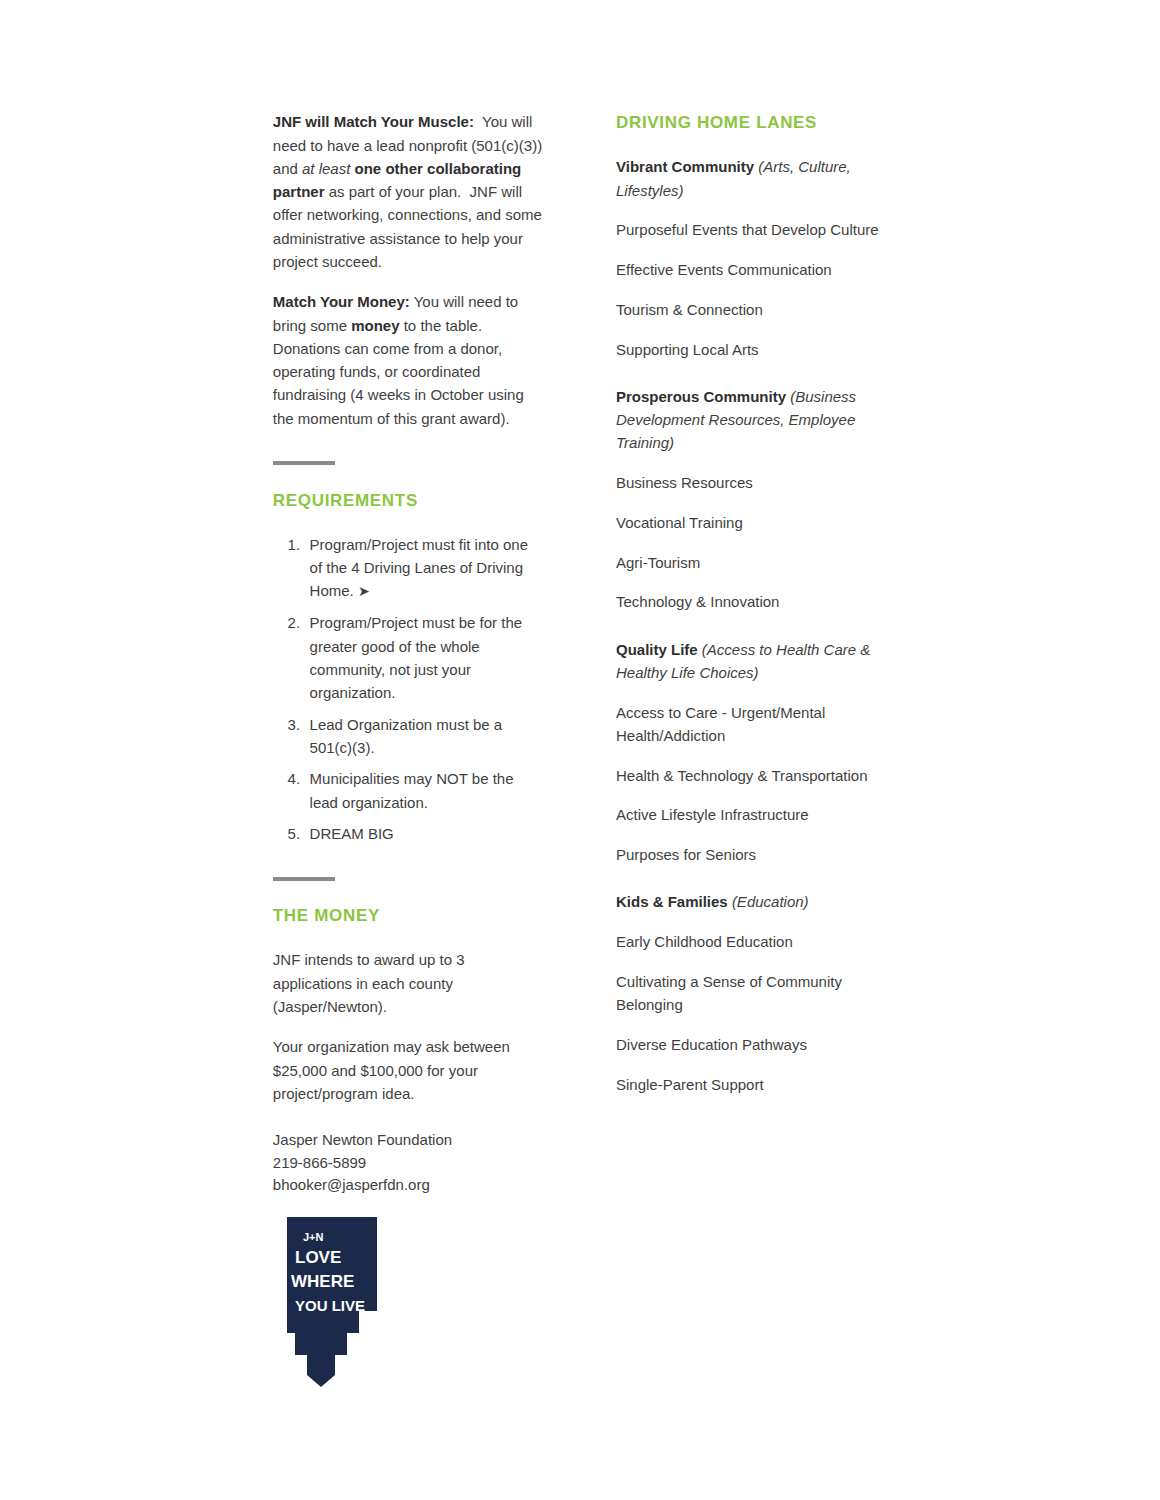JNF will Match Your Muscle: You will need to have a lead nonprofit (501(c)(3)) and at least one other collaborating partner as part of your plan. JNF will offer networking, connections, and some administrative assistance to help your project succeed.
Match Your Money: You will need to bring some money to the table. Donations can come from a donor, operating funds, or coordinated fundraising (4 weeks in October using the momentum of this grant award).
Requirements
Program/Project must fit into one of the 4 Driving Lanes of Driving Home. ➤
Program/Project must be for the greater good of the whole community, not just your organization.
Lead Organization must be a 501(c)(3).
Municipalities may NOT be the lead organization.
DREAM BIG
The Money
JNF intends to award up to 3 applications in each county (Jasper/Newton).
Your organization may ask between $25,000 and $100,000 for your project/program idea.
Jasper Newton Foundation
219-866-5899
bhooker@jasperfdn.org
J+N LOVE WHERE YOU LIVE
Driving Home Lanes
Vibrant Community (Arts, Culture, Lifestyles)
Purposeful Events that Develop Culture
Effective Events Communication
Tourism & Connection
Supporting Local Arts
Prosperous Community (Business Development Resources, Employee Training)
Business Resources
Vocational Training
Agri-Tourism
Technology & Innovation
Quality Life (Access to Health Care & Healthy Life Choices)
Access to Care - Urgent/Mental Health/Addiction
Health & Technology & Transportation
Active Lifestyle Infrastructure
Purposes for Seniors
Kids & Families (Education)
Early Childhood Education
Cultivating a Sense of Community Belonging
Diverse Education Pathways
Single-Parent Support